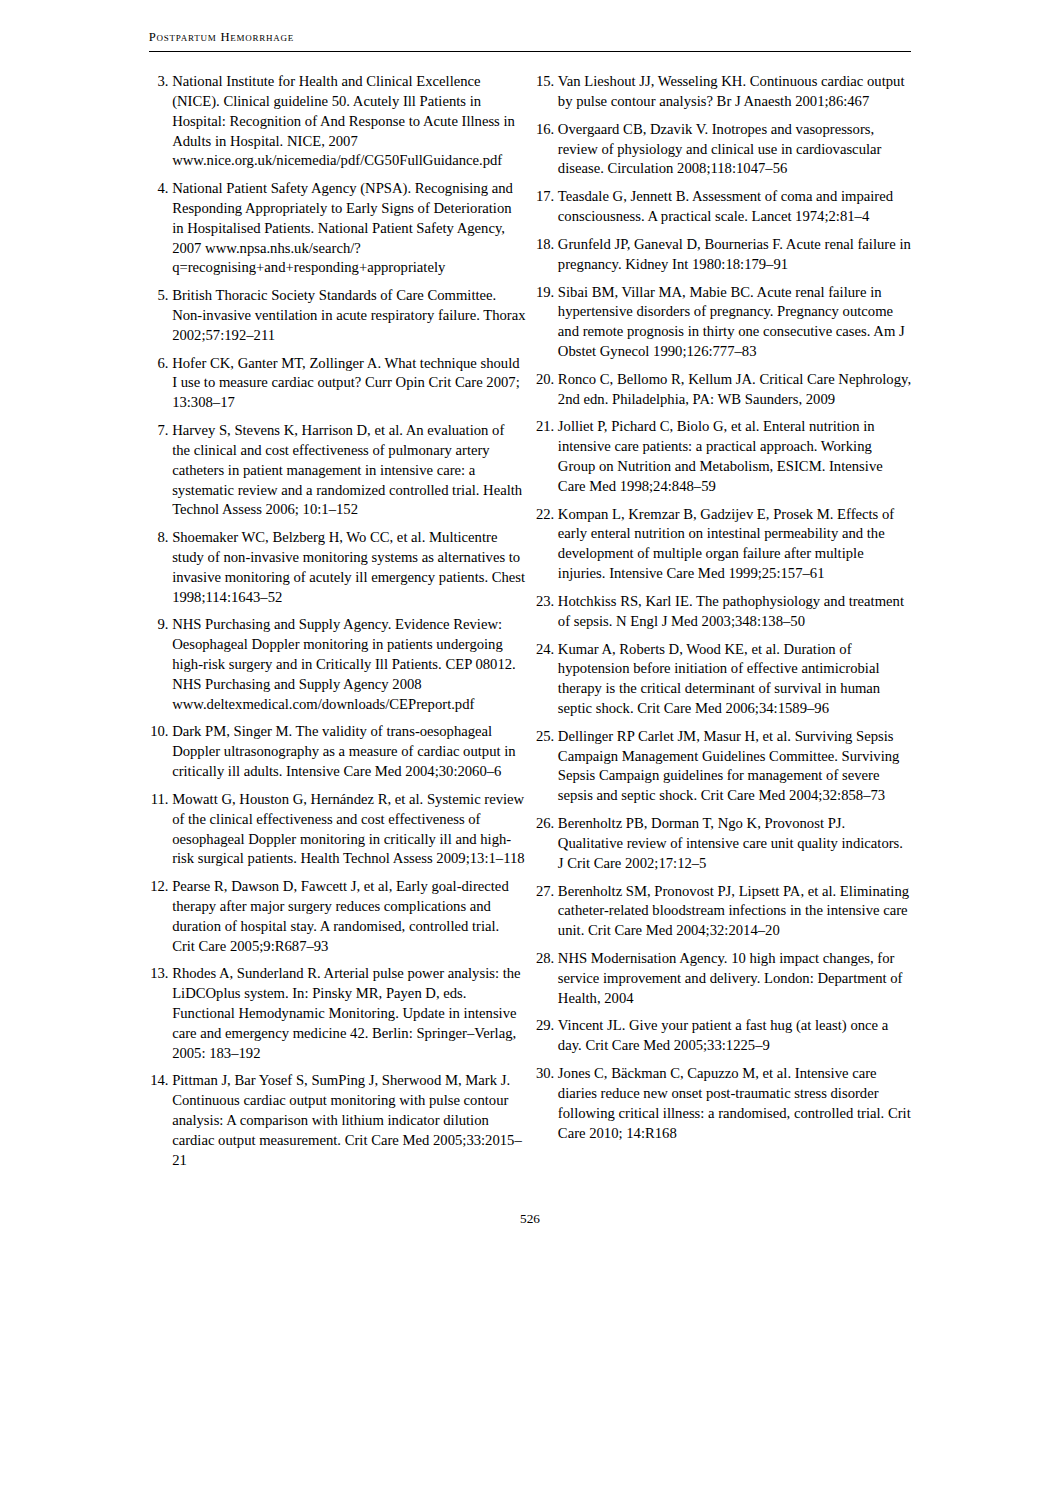Postpartum Hemorrhage
National Institute for Health and Clinical Excellence (NICE). Clinical guideline 50. Acutely Ill Patients in Hospital: Recognition of And Response to Acute Illness in Adults in Hospital. NICE, 2007 www.nice.org.uk/nicemedia/pdf/CG50FullGuidance.pdf
National Patient Safety Agency (NPSA). Recognising and Responding Appropriately to Early Signs of Deterioration in Hospitalised Patients. National Patient Safety Agency, 2007 www.npsa.nhs.uk/search/?q=recognising+and+responding+appropriately
British Thoracic Society Standards of Care Committee. Non-invasive ventilation in acute respiratory failure. Thorax 2002;57:192–211
Hofer CK, Ganter MT, Zollinger A. What technique should I use to measure cardiac output? Curr Opin Crit Care 2007; 13:308–17
Harvey S, Stevens K, Harrison D, et al. An evaluation of the clinical and cost effectiveness of pulmonary artery catheters in patient management in intensive care: a systematic review and a randomized controlled trial. Health Technol Assess 2006; 10:1–152
Shoemaker WC, Belzberg H, Wo CC, et al. Multicentre study of non-invasive monitoring systems as alternatives to invasive monitoring of acutely ill emergency patients. Chest 1998;114:1643–52
NHS Purchasing and Supply Agency. Evidence Review: Oesophageal Doppler monitoring in patients undergoing high-risk surgery and in Critically Ill Patients. CEP 08012. NHS Purchasing and Supply Agency 2008 www.deltexmedical.com/downloads/CEPreport.pdf
Dark PM, Singer M. The validity of trans-oesophageal Doppler ultrasonography as a measure of cardiac output in critically ill adults. Intensive Care Med 2004;30:2060–6
Mowatt G, Houston G, Hernández R, et al. Systemic review of the clinical effectiveness and cost effectiveness of oesophageal Doppler monitoring in critically ill and high-risk surgical patients. Health Technol Assess 2009;13:1–118
Pearse R, Dawson D, Fawcett J, et al, Early goal-directed therapy after major surgery reduces complications and duration of hospital stay. A randomised, controlled trial. Crit Care 2005;9:R687–93
Rhodes A, Sunderland R. Arterial pulse power analysis: the LiDCOplus system. In: Pinsky MR, Payen D, eds. Functional Hemodynamic Monitoring. Update in intensive care and emergency medicine 42. Berlin: Springer–Verlag, 2005: 183–192
Pittman J, Bar Yosef S, SumPing J, Sherwood M, Mark J. Continuous cardiac output monitoring with pulse contour analysis: A comparison with lithium indicator dilution cardiac output measurement. Crit Care Med 2005;33:2015–21
Van Lieshout JJ, Wesseling KH. Continuous cardiac output by pulse contour analysis? Br J Anaesth 2001;86:467
Overgaard CB, Dzavik V. Inotropes and vasopressors, review of physiology and clinical use in cardiovascular disease. Circulation 2008;118:1047–56
Teasdale G, Jennett B. Assessment of coma and impaired consciousness. A practical scale. Lancet 1974;2:81–4
Grunfeld JP, Ganeval D, Bournerias F. Acute renal failure in pregnancy. Kidney Int 1980:18:179–91
Sibai BM, Villar MA, Mabie BC. Acute renal failure in hypertensive disorders of pregnancy. Pregnancy outcome and remote prognosis in thirty one consecutive cases. Am J Obstet Gynecol 1990;126:777–83
Ronco C, Bellomo R, Kellum JA. Critical Care Nephrology, 2nd edn. Philadelphia, PA: WB Saunders, 2009
Jolliet P, Pichard C, Biolo G, et al. Enteral nutrition in intensive care patients: a practical approach. Working Group on Nutrition and Metabolism, ESICM. Intensive Care Med 1998;24:848–59
Kompan L, Kremzar B, Gadzijev E, Prosek M. Effects of early enteral nutrition on intestinal permeability and the development of multiple organ failure after multiple injuries. Intensive Care Med 1999;25:157–61
Hotchkiss RS, Karl IE. The pathophysiology and treatment of sepsis. N Engl J Med 2003;348:138–50
Kumar A, Roberts D, Wood KE, et al. Duration of hypotension before initiation of effective antimicrobial therapy is the critical determinant of survival in human septic shock. Crit Care Med 2006;34:1589–96
Dellinger RP Carlet JM, Masur H, et al. Surviving Sepsis Campaign Management Guidelines Committee. Surviving Sepsis Campaign guidelines for management of severe sepsis and septic shock. Crit Care Med 2004;32:858–73
Berenholtz PB, Dorman T, Ngo K, Provonost PJ. Qualitative review of intensive care unit quality indicators. J Crit Care 2002;17:12–5
Berenholtz SM, Pronovost PJ, Lipsett PA, et al. Eliminating catheter-related bloodstream infections in the intensive care unit. Crit Care Med 2004;32:2014–20
NHS Modernisation Agency. 10 high impact changes, for service improvement and delivery. London: Department of Health, 2004
Vincent JL. Give your patient a fast hug (at least) once a day. Crit Care Med 2005;33:1225–9
Jones C, Bäckman C, Capuzzo M, et al. Intensive care diaries reduce new onset post-traumatic stress disorder following critical illness: a randomised, controlled trial. Crit Care 2010; 14:R168
526